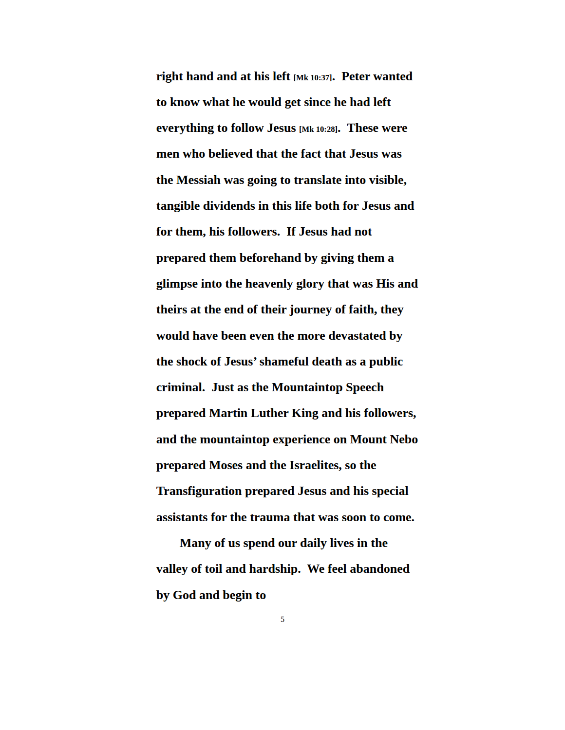right hand and at his left [Mk 10:37]. Peter wanted to know what he would get since he had left everything to follow Jesus [Mk 10:28]. These were men who believed that the fact that Jesus was the Messiah was going to translate into visible, tangible dividends in this life both for Jesus and for them, his followers. If Jesus had not prepared them beforehand by giving them a glimpse into the heavenly glory that was His and theirs at the end of their journey of faith, they would have been even the more devastated by the shock of Jesus’ shameful death as a public criminal. Just as the Mountaintop Speech prepared Martin Luther King and his followers, and the mountaintop experience on Mount Nebo prepared Moses and the Israelites, so the Transfiguration prepared Jesus and his special assistants for the trauma that was soon to come.
Many of us spend our daily lives in the valley of toil and hardship. We feel abandoned by God and begin to
5